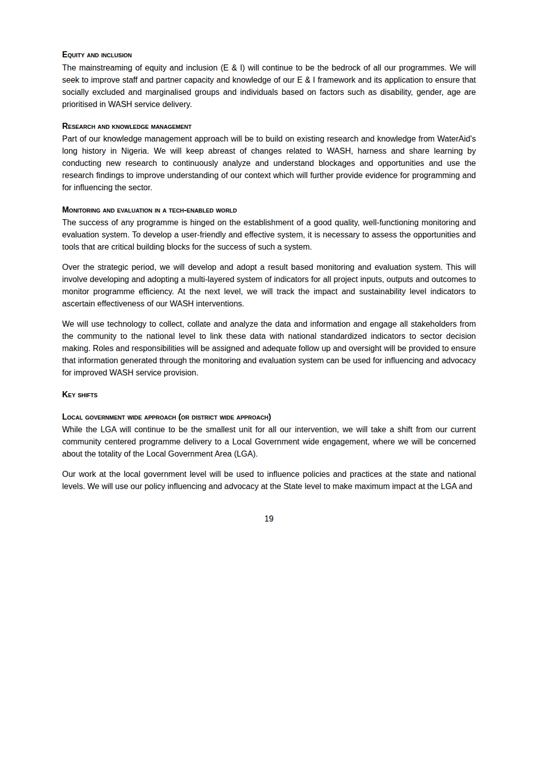Equity and Inclusion
The mainstreaming of equity and inclusion (E & I) will continue to be the bedrock of all our programmes. We will seek to improve staff and partner capacity and knowledge of our E & I framework and its application to ensure that socially excluded and marginalised groups and individuals based on factors such as disability, gender, age are prioritised in WASH service delivery.
Research and Knowledge Management
Part of our knowledge management approach will be to build on existing research and knowledge from WaterAid's long history in Nigeria. We will keep abreast of changes related to WASH, harness and share learning by conducting new research to continuously analyze and understand blockages and opportunities and use the research findings to improve understanding of our context which will further provide evidence for programming and for influencing the sector.
Monitoring and Evaluation in a tech-enabled world
The success of any programme is hinged on the establishment of a good quality, well-functioning monitoring and evaluation system. To develop a user-friendly and effective system, it is necessary to assess the opportunities and tools that are critical building blocks for the success of such a system.
Over the strategic period, we will develop and adopt a result based monitoring and evaluation system. This will involve developing and adopting a multi-layered system of indicators for all project inputs, outputs and outcomes to monitor programme efficiency. At the next level, we will track the impact and sustainability level indicators to ascertain effectiveness of our WASH interventions.
We will use technology to collect, collate and analyze the data and information and engage all stakeholders from the community to the national level to link these data with national standardized indicators to sector decision making. Roles and responsibilities will be assigned and adequate follow up and oversight will be provided to ensure that information generated through the monitoring and evaluation system can be used for influencing and advocacy for improved WASH service provision.
Key shifts
Local Government Wide approach (or District Wide Approach)
While the LGA will continue to be the smallest unit for all our intervention, we will take a shift from our current community centered programme delivery to a Local Government wide engagement, where we will be concerned about the totality of the Local Government Area (LGA).
Our work at the local government level will be used to influence policies and practices at the state and national levels. We will use our policy influencing and advocacy at the State level to make maximum impact at the LGA and
19